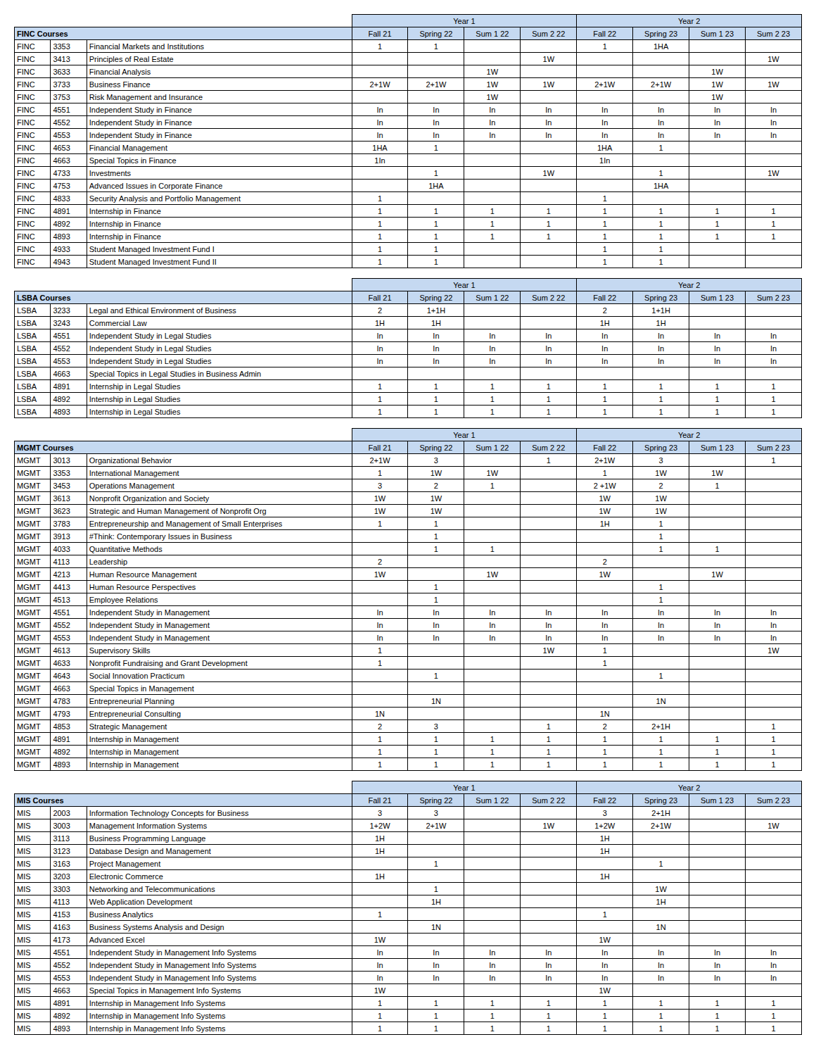| | | | Year 1 | Year 2 |
| FINC Courses | Fall 21 | Spring 22 | Sum 1 22 | Sum 2 22 | Fall 22 | Spring 23 | Sum 1 23 | Sum 2 23 |
| FINC | 3353 | Financial Markets and Institutions | 1 | 1 | | | 1 | 1HA | | |
| FINC | 3413 | Principles of Real Estate | | | | 1W | | | | 1W |
| FINC | 3633 | Financial Analysis | | | 1W | | | | 1W | |
| FINC | 3733 | Business Finance | 2+1W | 2+1W | 1W | 1W | 2+1W | 2+1W | 1W | 1W |
| FINC | 3753 | Risk Management and Insurance | | | 1W | | | | 1W | |
| FINC | 4551 | Independent Study in Finance | In | In | In | In | In | In | In | In |
| FINC | 4552 | Independent Study in Finance | In | In | In | In | In | In | In | In |
| FINC | 4553 | Independent Study in Finance | In | In | In | In | In | In | In | In |
| FINC | 4653 | Financial Management | 1HA | 1 | | | 1HA | 1 | | |
| FINC | 4663 | Special Topics in Finance | 1In | | | | 1In | | | |
| FINC | 4733 | Investments | | 1 | | 1W | | 1 | | 1W |
| FINC | 4753 | Advanced Issues in Corporate Finance | | 1HA | | | | 1HA | | |
| FINC | 4833 | Security Analysis and Portfolio Management | 1 | | | | 1 | | | |
| FINC | 4891 | Internship in Finance | 1 | 1 | 1 | 1 | 1 | 1 | 1 | 1 |
| FINC | 4892 | Internship in Finance | 1 | 1 | 1 | 1 | 1 | 1 | 1 | 1 |
| FINC | 4893 | Internship in Finance | 1 | 1 | 1 | 1 | 1 | 1 | 1 | 1 |
| FINC | 4933 | Student Managed Investment Fund I | 1 | 1 | | | 1 | 1 | | |
| FINC | 4943 | Student Managed Investment Fund II | 1 | 1 | | | 1 | 1 | | |
| | | | Year 1 | Year 2 |
| LSBA Courses | Fall 21 | Spring 22 | Sum 1 22 | Sum 2 22 | Fall 22 | Spring 23 | Sum 1 23 | Sum 2 23 |
| LSBA | 3233 | Legal and Ethical Environment of Business | 2 | 1+1H | | | 2 | 1+1H | | |
| LSBA | 3243 | Commercial Law | 1H | 1H | | | 1H | 1H | | |
| LSBA | 4551 | Independent Study in Legal Studies | In | In | In | In | In | In | In | In |
| LSBA | 4552 | Independent Study in Legal Studies | In | In | In | In | In | In | In | In |
| LSBA | 4553 | Independent Study in Legal Studies | In | In | In | In | In | In | In | In |
| LSBA | 4663 | Special Topics in Legal Studies in Business Admin | | | | | | | | |
| LSBA | 4891 | Internship in Legal Studies | 1 | 1 | 1 | 1 | 1 | 1 | 1 | 1 |
| LSBA | 4892 | Internship in Legal Studies | 1 | 1 | 1 | 1 | 1 | 1 | 1 | 1 |
| LSBA | 4893 | Internship in Legal Studies | 1 | 1 | 1 | 1 | 1 | 1 | 1 | 1 |
| | | | Year 1 | Year 2 |
| MGMT Courses | Fall 21 | Spring 22 | Sum 1 22 | Sum 2 22 | Fall 22 | Spring 23 | Sum 1 23 | Sum 2 23 |
| MGMT | 3013 | Organizational Behavior | 2+1W | 3 | | 1 | 2+1W | 3 | | 1 |
| MGMT | 3353 | International Management | 1 | 1W | 1W | | 1 | 1W | 1W | |
| MGMT | 3453 | Operations Management | 3 | 2 | 1 | | 2 +1W | 2 | 1 | |
| MGMT | 3613 | Nonprofit Organization and Society | 1W | 1W | | | 1W | 1W | | |
| MGMT | 3623 | Strategic and Human Management of Nonprofit Org | 1W | 1W | | | 1W | 1W | | |
| MGMT | 3783 | Entrepreneurship and Management of Small Enterprises | 1 | 1 | | | 1H | 1 | | |
| MGMT | 3913 | #Think: Contemporary Issues in Business | | 1 | | | | 1 | | |
| MGMT | 4033 | Quantitative Methods | | 1 | 1 | | | 1 | 1 | |
| MGMT | 4113 | Leadership | 2 | | | | 2 | | | |
| MGMT | 4213 | Human Resource Management | 1W | | 1W | | 1W | | 1W | |
| MGMT | 4413 | Human Resource Perspectives | | 1 | | | | 1 | | |
| MGMT | 4513 | Employee Relations | | 1 | | | | 1 | | |
| MGMT | 4551 | Independent Study in Management | In | In | In | In | In | In | In | In |
| MGMT | 4552 | Independent Study in Management | In | In | In | In | In | In | In | In |
| MGMT | 4553 | Independent Study in Management | In | In | In | In | In | In | In | In |
| MGMT | 4613 | Supervisory Skills | 1 | | | 1W | 1 | | | 1W |
| MGMT | 4633 | Nonprofit Fundraising and Grant Development | 1 | | | | 1 | | | |
| MGMT | 4643 | Social Innovation Practicum | | 1 | | | | 1 | | |
| MGMT | 4663 | Special Topics in Management | | | | | | | | |
| MGMT | 4783 | Entrepreneurial Planning | | 1N | | | | 1N | | |
| MGMT | 4793 | Entrepreneurial Consulting | 1N | | | | 1N | | | |
| MGMT | 4853 | Strategic Management | 2 | 3 | | 1 | 2 | 2+1H | | 1 |
| MGMT | 4891 | Internship in Management | 1 | 1 | 1 | 1 | 1 | 1 | 1 | 1 |
| MGMT | 4892 | Internship in Management | 1 | 1 | 1 | 1 | 1 | 1 | 1 | 1 |
| MGMT | 4893 | Internship in Management | 1 | 1 | 1 | 1 | 1 | 1 | 1 | 1 |
| | | | Year 1 | Year 2 |
| MIS Courses | Fall 21 | Spring 22 | Sum 1 22 | Sum 2 22 | Fall 22 | Spring 23 | Sum 1 23 | Sum 2 23 |
| MIS | 2003 | Information Technology Concepts for Business | 3 | 3 | | | 3 | 2+1H | | |
| MIS | 3003 | Management Information Systems | 1+2W | 2+1W | | 1W | 1+2W | 2+1W | | 1W |
| MIS | 3113 | Business Programming Language | 1H | | | | 1H | | | |
| MIS | 3123 | Database Design and Management | 1H | | | | 1H | | | |
| MIS | 3163 | Project Management | | 1 | | | | 1 | | |
| MIS | 3203 | Electronic Commerce | 1H | | | | 1H | | | |
| MIS | 3303 | Networking and Telecommunications | | 1 | | | | 1W | | |
| MIS | 4113 | Web Application Development | | 1H | | | | 1H | | |
| MIS | 4153 | Business Analytics | 1 | | | | 1 | | | |
| MIS | 4163 | Business Systems Analysis and Design | | 1N | | | | 1N | | |
| MIS | 4173 | Advanced Excel | 1W | | | | 1W | | | |
| MIS | 4551 | Independent Study in Management Info Systems | In | In | In | In | In | In | In | In |
| MIS | 4552 | Independent Study in Management Info Systems | In | In | In | In | In | In | In | In |
| MIS | 4553 | Independent Study in Management Info Systems | In | In | In | In | In | In | In | In |
| MIS | 4663 | Special Topics in Management Info Systems | 1W | | | | 1W | | | |
| MIS | 4891 | Internship in Management Info Systems | 1 | 1 | 1 | 1 | 1 | 1 | 1 | 1 |
| MIS | 4892 | Internship in Management Info Systems | 1 | 1 | 1 | 1 | 1 | 1 | 1 | 1 |
| MIS | 4893 | Internship in Management Info Systems | 1 | 1 | 1 | 1 | 1 | 1 | 1 | 1 |